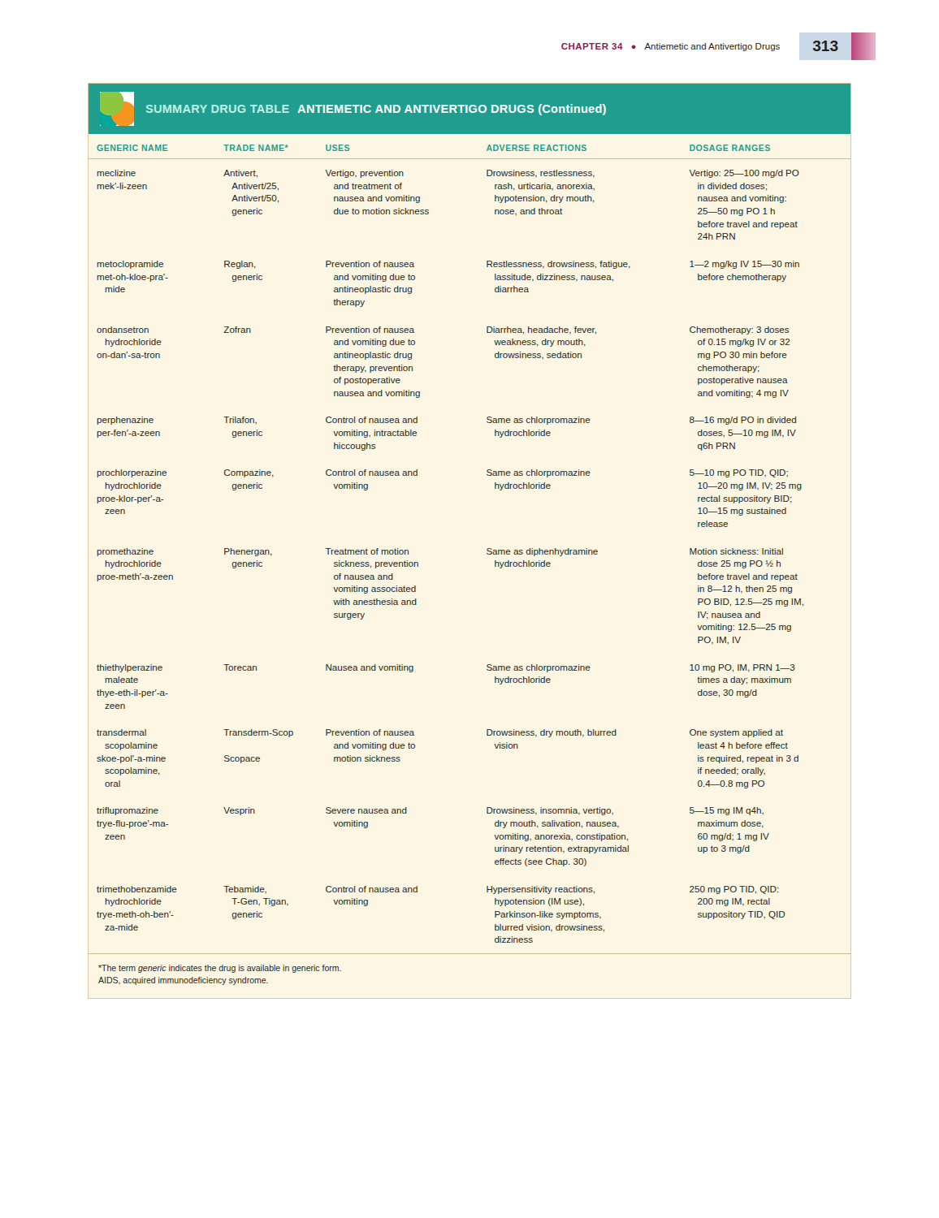Chapter 34 ● Antiemetic and Antivertigo Drugs 313
SUMMARY DRUG TABLE ANTIEMETIC AND ANTIVERTIGO DRUGS (Continued)
| Generic Name | Trade Name* | Uses | Adverse Reactions | Dosage Ranges |
| --- | --- | --- | --- | --- |
| meclizine mek′-li-zeen | Antivert, Antivert/25, Antivert/50, generic | Vertigo, prevention and treatment of nausea and vomiting due to motion sickness | Drowsiness, restlessness, rash, urticaria, anorexia, hypotension, dry mouth, nose, and throat | Vertigo: 25—100 mg/d PO in divided doses; nausea and vomiting: 25—50 mg PO 1 h before travel and repeat 24h PRN |
| metoclopramide met-oh-kloe-pra′- mide | Reglan, generic | Prevention of nausea and vomiting due to antineoplastic drug therapy | Restlessness, drowsiness, fatigue, lassitude, dizziness, nausea, diarrhea | 1—2 mg/kg IV 15—30 min before chemotherapy |
| ondansetron hydrochloride on-dan′-sa-tron | Zofran | Prevention of nausea and vomiting due to antineoplastic drug therapy, prevention of postoperative nausea and vomiting | Diarrhea, headache, fever, weakness, dry mouth, drowsiness, sedation | Chemotherapy: 3 doses of 0.15 mg/kg IV or 32 mg PO 30 min before chemotherapy; postoperative nausea and vomiting; 4 mg IV |
| perphenazine per-fen′-a-zeen | Trilafon, generic | Control of nausea and vomiting, intractable hiccoughs | Same as chlorpromazine hydrochloride | 8—16 mg/d PO in divided doses, 5—10 mg IM, IV q6h PRN |
| prochlorperazine hydrochloride proe-klor-per′-a- zeen | Compazine, generic | Control of nausea and vomiting | Same as chlorpromazine hydrochloride | 5—10 mg PO TID, QID; 10—20 mg IM, IV; 25 mg rectal suppository BID; 10—15 mg sustained release |
| promethazine hydrochloride proe-meth′-a-zeen | Phenergan, generic | Treatment of motion sickness, prevention of nausea and vomiting associated with anesthesia and surgery | Same as diphenhydramine hydrochloride | Motion sickness: Initial dose 25 mg PO ½ h before travel and repeat in 8—12 h, then 25 mg PO BID, 12.5—25 mg IM, IV; nausea and vomiting: 12.5—25 mg PO, IM, IV |
| thiethylperazine maleate thye-eth-il-per′-a- zeen | Torecan | Nausea and vomiting | Same as chlorpromazine hydrochloride | 10 mg PO, IM, PRN 1—3 times a day; maximum dose, 30 mg/d |
| transdermal scopolamine skoe-pol′-a-mine scopolamine, oral | Transderm-Scop Scopace | Prevention of nausea and vomiting due to motion sickness | Drowsiness, dry mouth, blurred vision | One system applied at least 4 h before effect is required, repeat in 3 d if needed; orally, 0.4—0.8 mg PO |
| triflupromazine trye-flu-proe′-ma- zeen | Vesprin | Severe nausea and vomiting | Drowsiness, insomnia, vertigo, dry mouth, salivation, nausea, vomiting, anorexia, constipation, urinary retention, extrapyramidal effects (see Chap. 30) | 5—15 mg IM q4h, maximum dose, 60 mg/d; 1 mg IV up to 3 mg/d |
| trimethobenzamide hydrochloride trye-meth-oh-ben′- za-mide | Tebamide, T-Gen, Tigan, generic | Control of nausea and vomiting | Hypersensitivity reactions, hypotension (IM use), Parkinson-like symptoms, blurred vision, drowsiness, dizziness | 250 mg PO TID, QID: 200 mg IM, rectal suppository TID, QID |
*The term generic indicates the drug is available in generic form.
AIDS, acquired immunodeficiency syndrome.